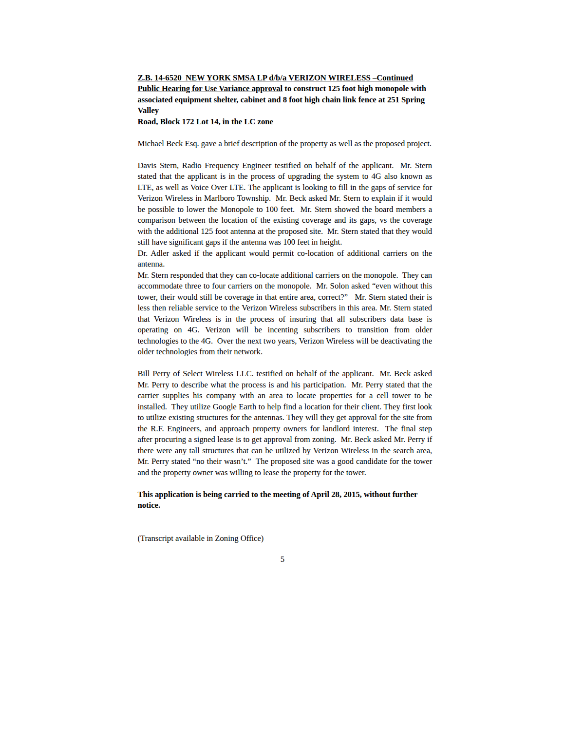Z.B. 14-6520 NEW YORK SMSA LP d/b/a VERIZON WIRELESS –Continued Public Hearing for Use Variance approval to construct 125 foot high monopole with associated equipment shelter, cabinet and 8 foot high chain link fence at 251 Spring Valley
Road, Block 172 Lot 14, in the LC zone
Michael Beck Esq. gave a brief description of the property as well as the proposed project.
Davis Stern, Radio Frequency Engineer testified on behalf of the applicant. Mr. Stern stated that the applicant is in the process of upgrading the system to 4G also known as LTE, as well as Voice Over LTE. The applicant is looking to fill in the gaps of service for Verizon Wireless in Marlboro Township. Mr. Beck asked Mr. Stern to explain if it would be possible to lower the Monopole to 100 feet. Mr. Stern showed the board members a comparison between the location of the existing coverage and its gaps, vs the coverage with the additional 125 foot antenna at the proposed site. Mr. Stern stated that they would still have significant gaps if the antenna was 100 feet in height.
Dr. Adler asked if the applicant would permit co-location of additional carriers on the antenna.
Mr. Stern responded that they can co-locate additional carriers on the monopole. They can accommodate three to four carriers on the monopole. Mr. Solon asked “even without this tower, their would still be coverage in that entire area, correct?” Mr. Stern stated their is less then reliable service to the Verizon Wireless subscribers in this area. Mr. Stern stated that Verizon Wireless is in the process of insuring that all subscribers data base is operating on 4G. Verizon will be incenting subscribers to transition from older technologies to the 4G. Over the next two years, Verizon Wireless will be deactivating the older technologies from their network.
Bill Perry of Select Wireless LLC. testified on behalf of the applicant. Mr. Beck asked Mr. Perry to describe what the process is and his participation. Mr. Perry stated that the carrier supplies his company with an area to locate properties for a cell tower to be installed. They utilize Google Earth to help find a location for their client. They first look to utilize existing structures for the antennas. They will they get approval for the site from the R.F. Engineers, and approach property owners for landlord interest. The final step after procuring a signed lease is to get approval from zoning. Mr. Beck asked Mr. Perry if there were any tall structures that can be utilized by Verizon Wireless in the search area, Mr. Perry stated “no their wasn’t.” The proposed site was a good candidate for the tower and the property owner was willing to lease the property for the tower.
This application is being carried to the meeting of April 28, 2015, without further notice.
(Transcript available in Zoning Office)
5